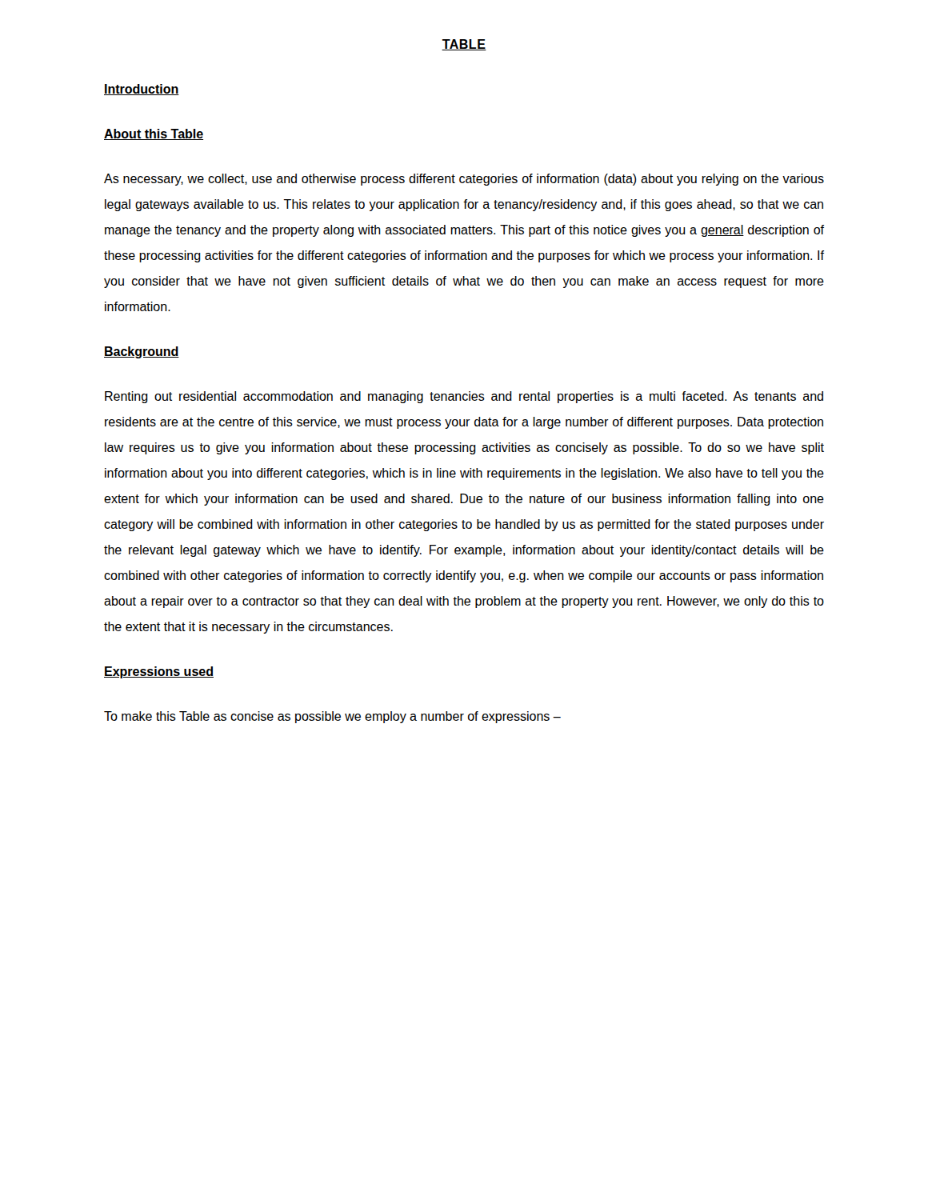TABLE
Introduction
About this Table
As necessary, we collect, use and otherwise process different categories of information (data) about you relying on the various legal gateways available to us. This relates to your application for a tenancy/residency and, if this goes ahead, so that we can manage the tenancy and the property along with associated matters. This part of this notice gives you a general description of these processing activities for the different categories of information and the purposes for which we process your information. If you consider that we have not given sufficient details of what we do then you can make an access request for more information.
Background
Renting out residential accommodation and managing tenancies and rental properties is a multi faceted. As tenants and residents are at the centre of this service, we must process your data for a large number of different purposes. Data protection law requires us to give you information about these processing activities as concisely as possible. To do so we have split information about you into different categories, which is in line with requirements in the legislation. We also have to tell you the extent for which your information can be used and shared. Due to the nature of our business information falling into one category will be combined with information in other categories to be handled by us as permitted for the stated purposes under the relevant legal gateway which we have to identify. For example, information about your identity/contact details will be combined with other categories of information to correctly identify you, e.g. when we compile our accounts or pass information about a repair over to a contractor so that they can deal with the problem at the property you rent. However, we only do this to the extent that it is necessary in the circumstances.
Expressions used
To make this Table as concise as possible we employ a number of expressions –